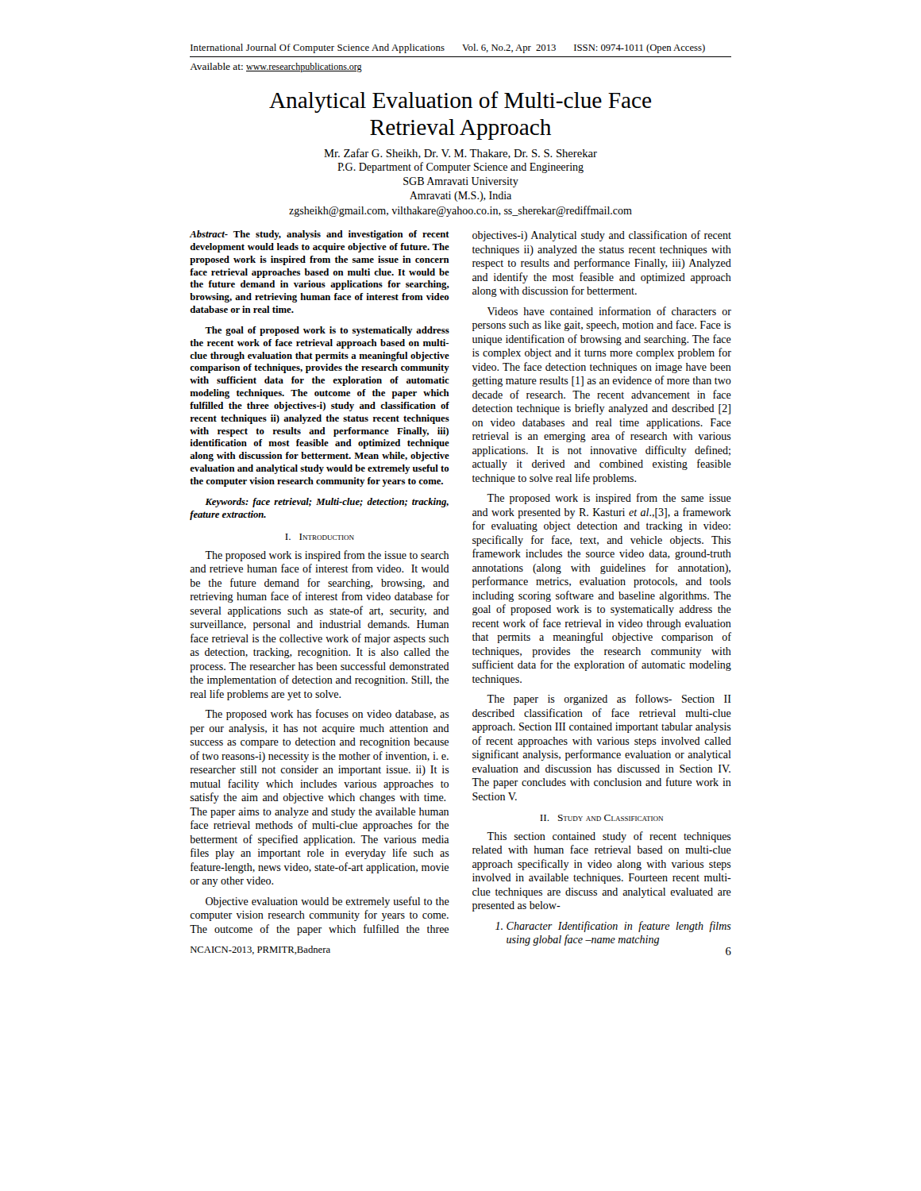International Journal Of Computer Science And Applications Vol. 6, No.2, Apr 2013 ISSN: 0974-1011 (Open Access)
Available at: www.researchpublications.org
Analytical Evaluation of Multi-clue Face
Retrieval Approach
Mr. Zafar G. Sheikh, Dr. V. M. Thakare, Dr. S. S. Sherekar
P.G. Department of Computer Science and Engineering
SGB Amravati University
Amravati (M.S.), India
zgsheikh@gmail.com, vilthakare@yahoo.co.in, ss_sherekar@rediffmail.com
Abstract- The study, analysis and investigation of recent development would leads to acquire objective of future. The proposed work is inspired from the same issue in concern face retrieval approaches based on multi clue. It would be the future demand in various applications for searching, browsing, and retrieving human face of interest from video database or in real time.
The goal of proposed work is to systematically address the recent work of face retrieval approach based on multi-clue through evaluation that permits a meaningful objective comparison of techniques, provides the research community with sufficient data for the exploration of automatic modeling techniques. The outcome of the paper which fulfilled the three objectives-i) study and classification of recent techniques ii) analyzed the status recent techniques with respect to results and performance Finally, iii) identification of most feasible and optimized technique along with discussion for betterment. Mean while, objective evaluation and analytical study would be extremely useful to the computer vision research community for years to come.
Keywords: face retrieval; Multi-clue; detection; tracking, feature extraction.
I. Introduction
The proposed work is inspired from the issue to search and retrieve human face of interest from video. It would be the future demand for searching, browsing, and retrieving human face of interest from video database for several applications such as state-of art, security, and surveillance, personal and industrial demands. Human face retrieval is the collective work of major aspects such as detection, tracking, recognition. It is also called the process. The researcher has been successful demonstrated the implementation of detection and recognition. Still, the real life problems are yet to solve.
The proposed work has focuses on video database, as per our analysis, it has not acquire much attention and success as compare to detection and recognition because of two reasons-i) necessity is the mother of invention, i. e. researcher still not consider an important issue. ii) It is mutual facility which includes various approaches to satisfy the aim and objective which changes with time. The paper aims to analyze and study the available human face retrieval methods of multi-clue approaches for the betterment of specified application. The various media files play an important role in everyday life such as feature-length, news video, state-of-art application, movie or any other video.
Objective evaluation would be extremely useful to the computer vision research community for years to come. The outcome of the paper which fulfilled the three objectives-i) Analytical study and classification of recent techniques ii) analyzed the status recent techniques with respect to results and performance Finally, iii) Analyzed and identify the most feasible and optimized approach along with discussion for betterment.
Videos have contained information of characters or persons such as like gait, speech, motion and face. Face is unique identification of browsing and searching. The face is complex object and it turns more complex problem for video. The face detection techniques on image have been getting mature results [1] as an evidence of more than two decade of research. The recent advancement in face detection technique is briefly analyzed and described [2] on video databases and real time applications. Face retrieval is an emerging area of research with various applications. It is not innovative difficulty defined; actually it derived and combined existing feasible technique to solve real life problems.
The proposed work is inspired from the same issue and work presented by R. Kasturi et al.,[3], a framework for evaluating object detection and tracking in video: specifically for face, text, and vehicle objects. This framework includes the source video data, ground-truth annotations (along with guidelines for annotation), performance metrics, evaluation protocols, and tools including scoring software and baseline algorithms. The goal of proposed work is to systematically address the recent work of face retrieval in video through evaluation that permits a meaningful objective comparison of techniques, provides the research community with sufficient data for the exploration of automatic modeling techniques.
The paper is organized as follows- Section II described classification of face retrieval multi-clue approach. Section III contained important tabular analysis of recent approaches with various steps involved called significant analysis, performance evaluation or analytical evaluation and discussion has discussed in Section IV. The paper concludes with conclusion and future work in Section V.
II. Study and Classification
This section contained study of recent techniques related with human face retrieval based on multi-clue approach specifically in video along with various steps involved in available techniques. Fourteen recent multi-clue techniques are discuss and analytical evaluated are presented as below-
Character Identification in feature length films using global face –name matching
NCAICN-2013, PRMITR,Badnera 6